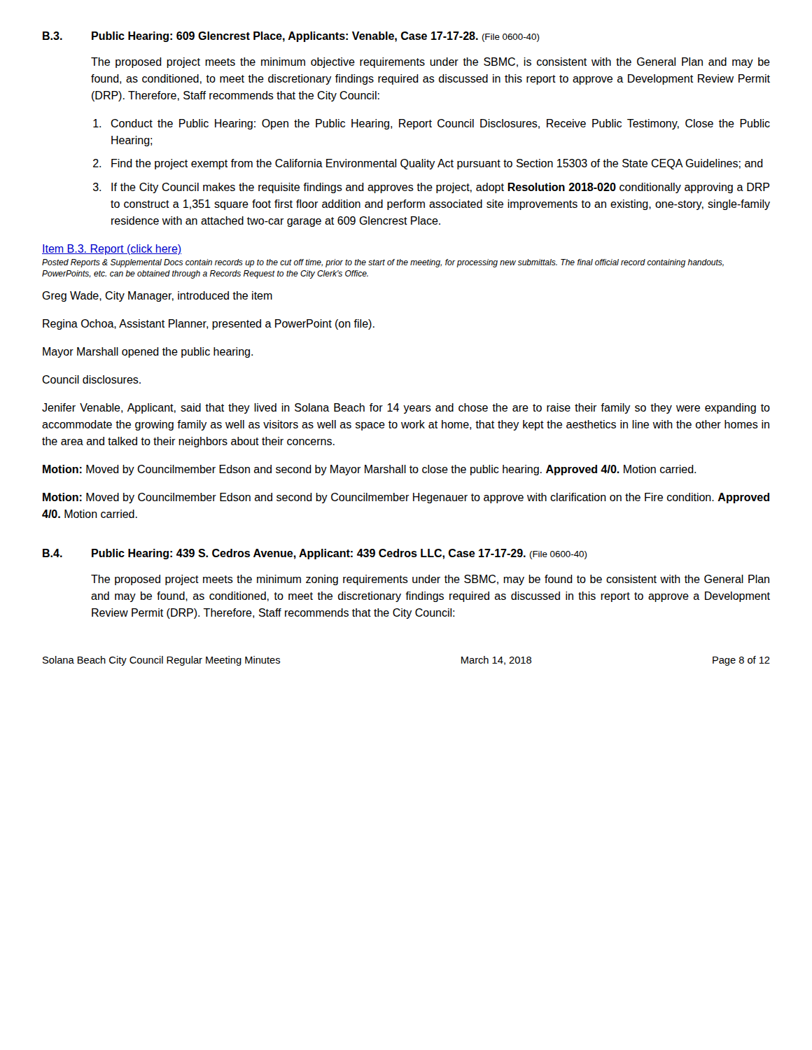B.3.
Public Hearing: 609 Glencrest Place, Applicants: Venable, Case 17-17-28. (File 0600-40)
The proposed project meets the minimum objective requirements under the SBMC, is consistent with the General Plan and may be found, as conditioned, to meet the discretionary findings required as discussed in this report to approve a Development Review Permit (DRP). Therefore, Staff recommends that the City Council:
Conduct the Public Hearing: Open the Public Hearing, Report Council Disclosures, Receive Public Testimony, Close the Public Hearing;
Find the project exempt from the California Environmental Quality Act pursuant to Section 15303 of the State CEQA Guidelines; and
If the City Council makes the requisite findings and approves the project, adopt Resolution 2018-020 conditionally approving a DRP to construct a 1,351 square foot first floor addition and perform associated site improvements to an existing, one-story, single-family residence with an attached two-car garage at 609 Glencrest Place.
Item B.3. Report (click here)
Posted Reports & Supplemental Docs contain records up to the cut off time, prior to the start of the meeting, for processing new submittals. The final official record containing handouts, PowerPoints, etc. can be obtained through a Records Request to the City Clerk's Office.
Greg Wade, City Manager, introduced the item
Regina Ochoa, Assistant Planner, presented a PowerPoint (on file).
Mayor Marshall opened the public hearing.
Council disclosures.
Jenifer Venable, Applicant, said that they lived in Solana Beach for 14 years and chose the are to raise their family so they were expanding to accommodate the growing family as well as visitors as well as space to work at home, that they kept the aesthetics in line with the other homes in the area and talked to their neighbors about their concerns.
Motion: Moved by Councilmember Edson and second by Mayor Marshall to close the public hearing. Approved 4/0. Motion carried.
Motion: Moved by Councilmember Edson and second by Councilmember Hegenauer to approve with clarification on the Fire condition. Approved 4/0. Motion carried.
B.4.
Public Hearing: 439 S. Cedros Avenue, Applicant: 439 Cedros LLC, Case 17-17-29. (File 0600-40)
The proposed project meets the minimum zoning requirements under the SBMC, may be found to be consistent with the General Plan and may be found, as conditioned, to meet the discretionary findings required as discussed in this report to approve a Development Review Permit (DRP). Therefore, Staff recommends that the City Council:
Solana Beach City Council Regular Meeting Minutes
March 14, 2018
Page 8 of 12